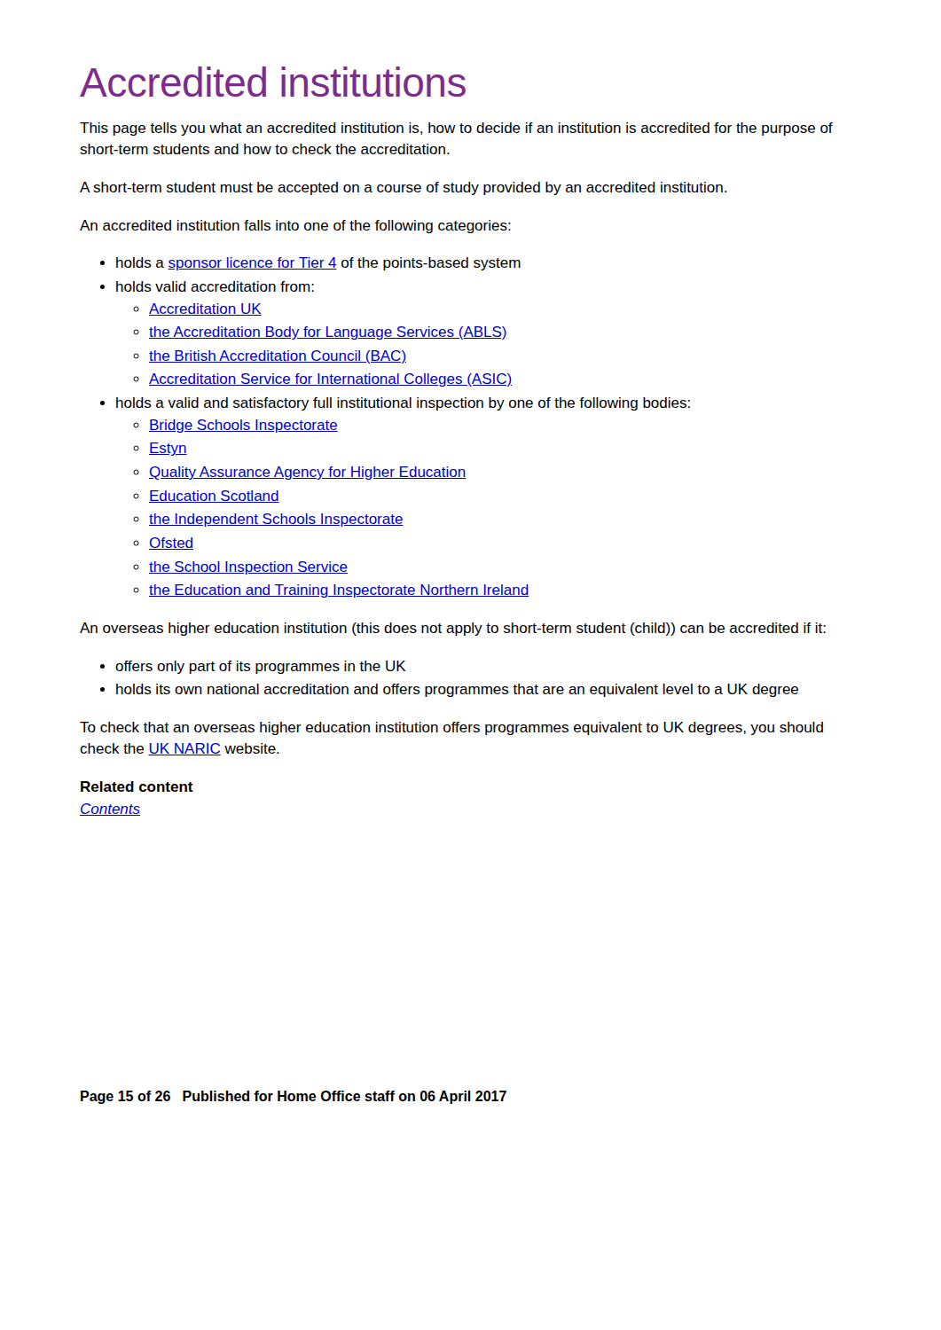Accredited institutions
This page tells you what an accredited institution is, how to decide if an institution is accredited for the purpose of short-term students and how to check the accreditation.
A short-term student must be accepted on a course of study provided by an accredited institution.
An accredited institution falls into one of the following categories:
holds a sponsor licence for Tier 4 of the points-based system
holds valid accreditation from:
Accreditation UK
the Accreditation Body for Language Services (ABLS)
the British Accreditation Council (BAC)
Accreditation Service for International Colleges (ASIC)
holds a valid and satisfactory full institutional inspection by one of the following bodies:
Bridge Schools Inspectorate
Estyn
Quality Assurance Agency for Higher Education
Education Scotland
the Independent Schools Inspectorate
Ofsted
the School Inspection Service
the Education and Training Inspectorate Northern Ireland
An overseas higher education institution (this does not apply to short-term student (child)) can be accredited if it:
offers only part of its programmes in the UK
holds its own national accreditation and offers programmes that are an equivalent level to a UK degree
To check that an overseas higher education institution offers programmes equivalent to UK degrees, you should check the UK NARIC website.
Related content
Contents
Page 15 of 26 Published for Home Office staff on 06 April 2017